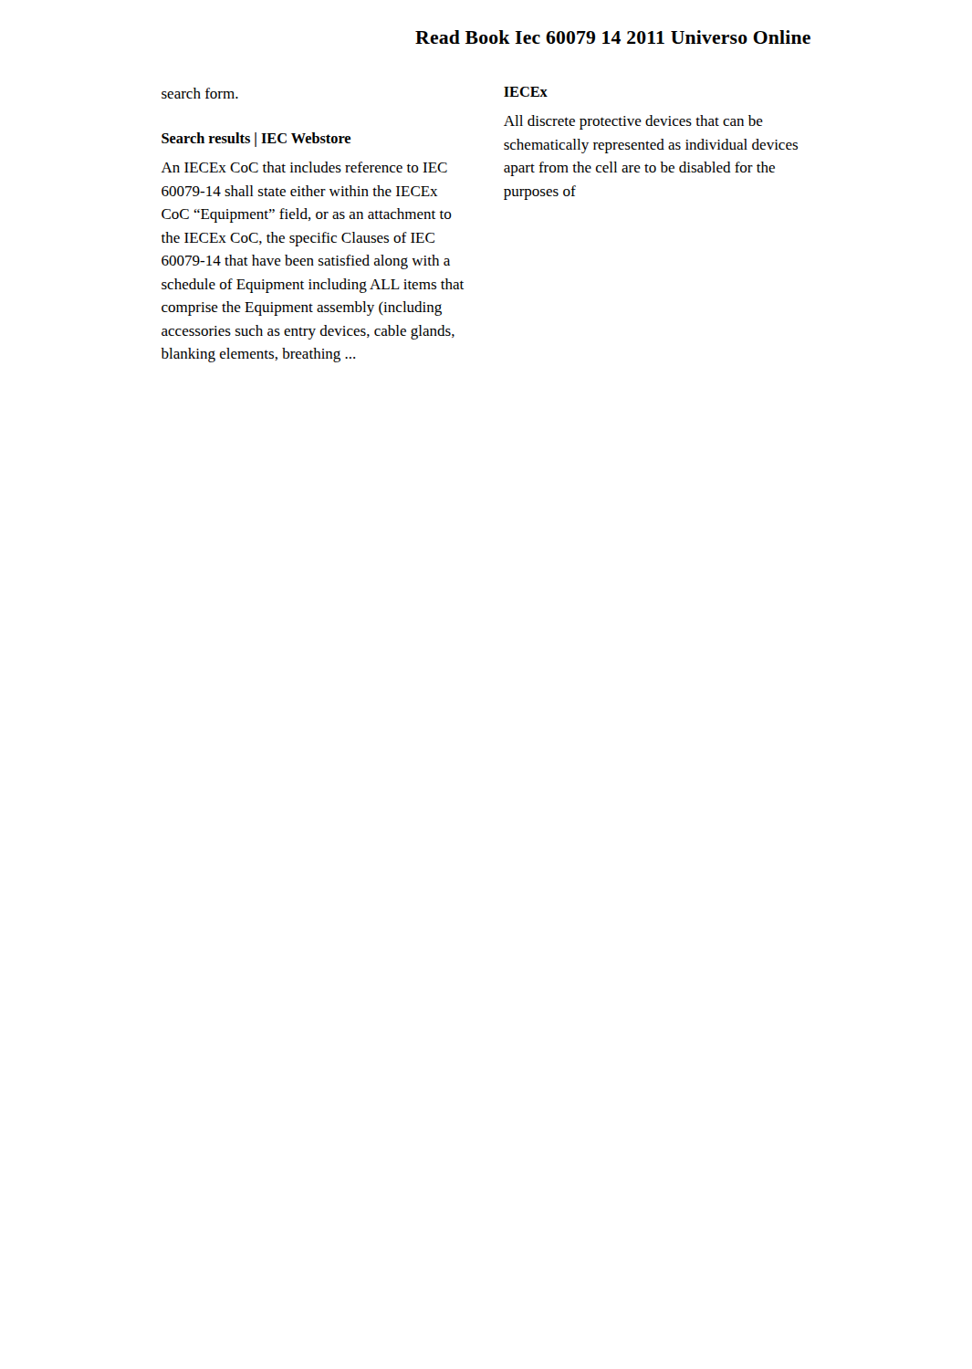Read Book Iec 60079 14 2011 Universo Online
search form.
Search results | IEC Webstore
An IECEx CoC that includes reference to IEC 60079-14 shall state either within the IECEx CoC “Equipment” field, or as an attachment to the IECEx CoC, the specific Clauses of IEC 60079-14 that have been satisfied along with a schedule of Equipment including ALL items that comprise the Equipment assembly (including accessories such as entry devices, cable glands, blanking elements, breathing ...
IECEx
All discrete protective devices that can be schematically represented as individual devices apart from the cell are to be disabled for the purposes of